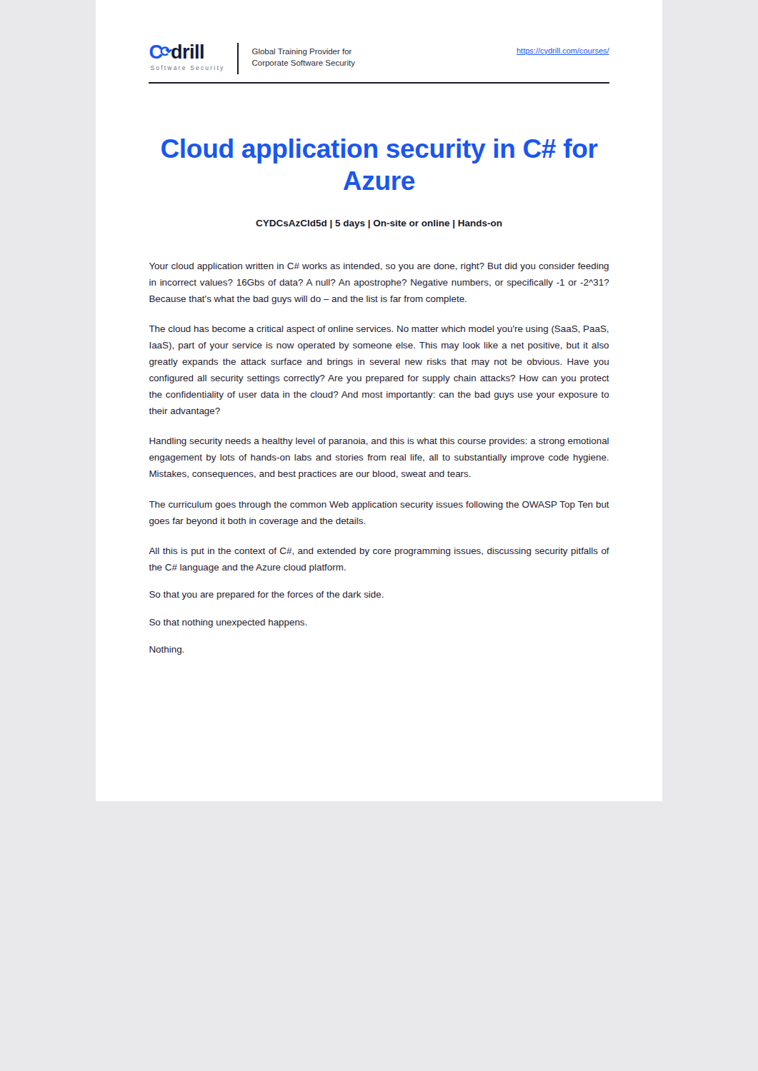C⟳drill
Software Security
Global Training Provider for
Corporate Software Security
https://cydrill.com/courses/
Cloud application security in C# for Azure
CYDCsAzCld5d | 5 days | On-site or online | Hands-on
Your cloud application written in C# works as intended, so you are done, right? But did you consider feeding in incorrect values? 16Gbs of data? A null? An apostrophe? Negative numbers, or specifically -1 or -2^31? Because that's what the bad guys will do – and the list is far from complete.
The cloud has become a critical aspect of online services. No matter which model you're using (SaaS, PaaS, IaaS), part of your service is now operated by someone else. This may look like a net positive, but it also greatly expands the attack surface and brings in several new risks that may not be obvious. Have you configured all security settings correctly? Are you prepared for supply chain attacks? How can you protect the confidentiality of user data in the cloud? And most importantly: can the bad guys use your exposure to their advantage?
Handling security needs a healthy level of paranoia, and this is what this course provides: a strong emotional engagement by lots of hands-on labs and stories from real life, all to substantially improve code hygiene. Mistakes, consequences, and best practices are our blood, sweat and tears.
The curriculum goes through the common Web application security issues following the OWASP Top Ten but goes far beyond it both in coverage and the details.
All this is put in the context of C#, and extended by core programming issues, discussing security pitfalls of the C# language and the Azure cloud platform.
So that you are prepared for the forces of the dark side.
So that nothing unexpected happens.
Nothing.